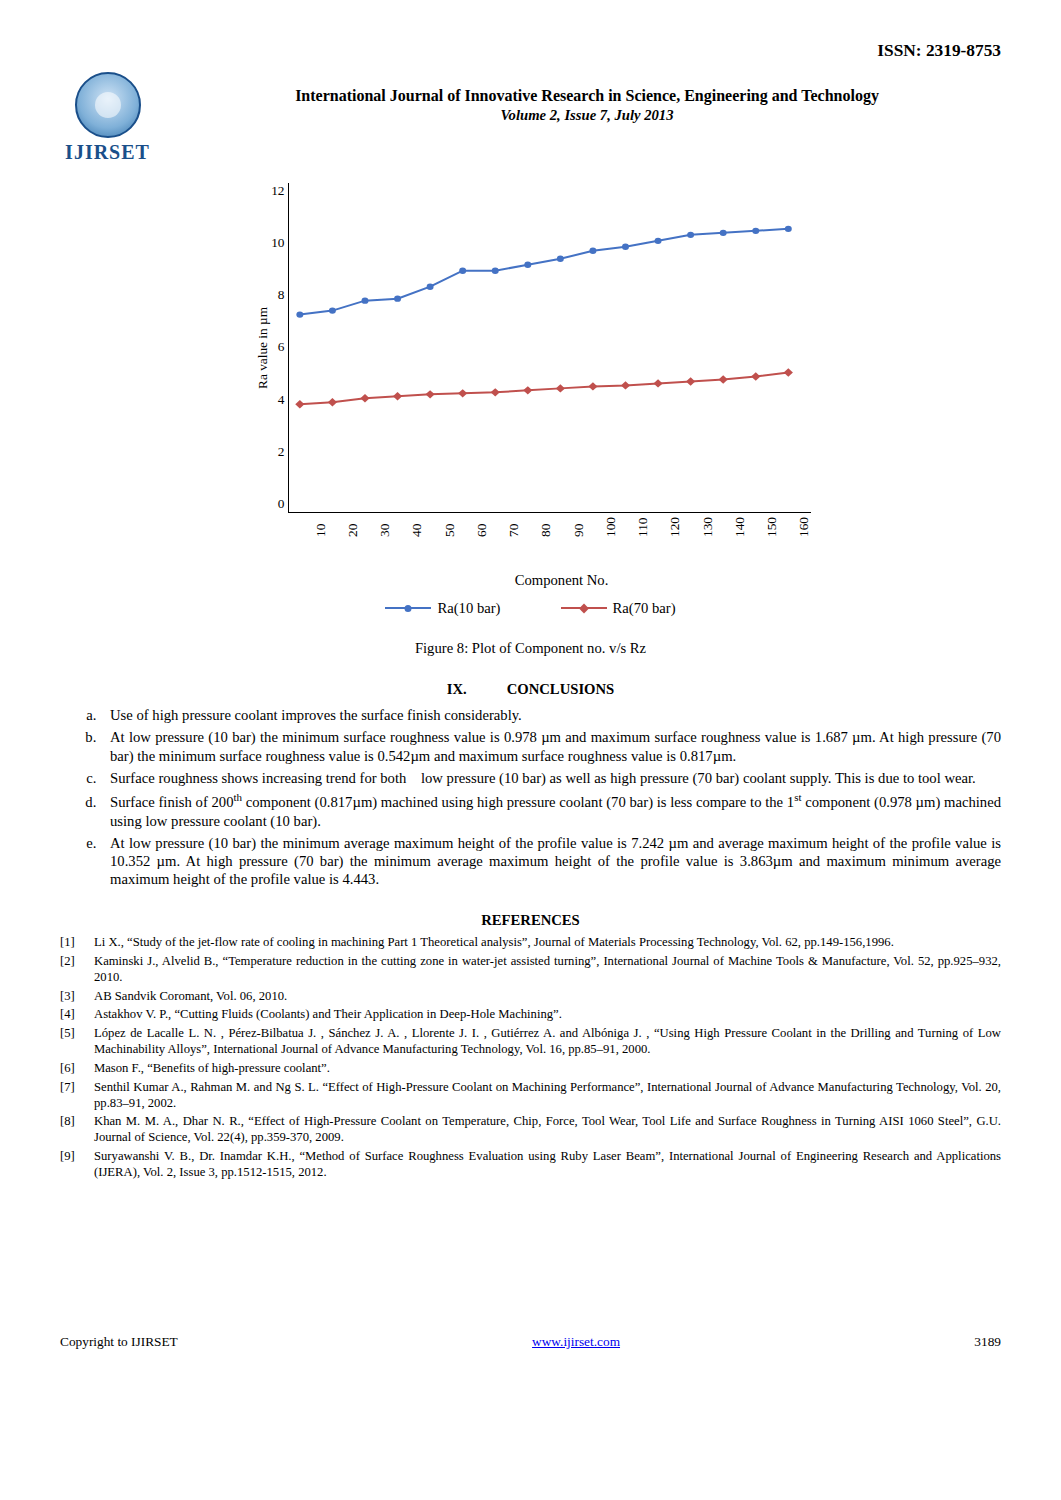ISSN: 2319-8753
IJIRSET
International Journal of Innovative Research in Science, Engineering and Technology
Volume 2, Issue 7, July 2013
Ra value in µm
12 10 8 6 4 2 0
10 20 30 40 50 60 70 80 90 100 110 120 130 140 150 160
Component No.
Ra(10 bar)
Ra(70 bar)
Figure 8: Plot of Component no. v/s Rz
IX. CONCLUSIONS
Use of high pressure coolant improves the surface finish considerably.
At low pressure (10 bar) the minimum surface roughness value is 0.978 µm and maximum surface roughness value is 1.687 µm. At high pressure (70 bar) the minimum surface roughness value is 0.542µm and maximum surface roughness value is 0.817µm.
Surface roughness shows increasing trend for both low pressure (10 bar) as well as high pressure (70 bar) coolant supply. This is due to tool wear.
Surface finish of 200th component (0.817µm) machined using high pressure coolant (70 bar) is less compare to the 1st component (0.978 µm) machined using low pressure coolant (10 bar).
At low pressure (10 bar) the minimum average maximum height of the profile value is 7.242 µm and average maximum height of the profile value is 10.352 µm. At high pressure (70 bar) the minimum average maximum height of the profile value is 3.863µm and maximum minimum average maximum height of the profile value is 4.443.
REFERENCES
| [1] | Li X., “Study of the jet-flow rate of cooling in machining Part 1 Theoretical analysis”, Journal of Materials Processing Technology, Vol. 62, pp.149-156,1996. |
| [2] | Kaminski J., Alvelid B., “Temperature reduction in the cutting zone in water-jet assisted turning”, International Journal of Machine Tools & Manufacture, Vol. 52, pp.925–932, 2010. |
| [3] | AB Sandvik Coromant, Vol. 06, 2010. |
| [4] | Astakhov V. P., “Cutting Fluids (Coolants) and Their Application in Deep-Hole Machining”. |
| [5] | López de Lacalle L. N. , Pérez-Bilbatua J. , Sánchez J. A. , Llorente J. I. , Gutiérrez A. and Albóniga J. , “Using High Pressure Coolant in the Drilling and Turning of Low Machinability Alloys”, International Journal of Advance Manufacturing Technology, Vol. 16, pp.85–91, 2000. |
| [6] | Mason F., “Benefits of high-pressure coolant”. |
| [7] | Senthil Kumar A., Rahman M. and Ng S. L. “Effect of High-Pressure Coolant on Machining Performance”, International Journal of Advance Manufacturing Technology, Vol. 20, pp.83–91, 2002. |
| [8] | Khan M. M. A., Dhar N. R., “Effect of High-Pressure Coolant on Temperature, Chip, Force, Tool Wear, Tool Life and Surface Roughness in Turning AISI 1060 Steel”, G.U. Journal of Science, Vol. 22(4), pp.359-370, 2009. |
| [9] | Suryawanshi V. B., Dr. Inamdar K.H., “Method of Surface Roughness Evaluation using Ruby Laser Beam”, International Journal of Engineering Research and Applications (IJERA), Vol. 2, Issue 3, pp.1512-1515, 2012. |
Copyright to IJIRSET www.ijirset.com 3189